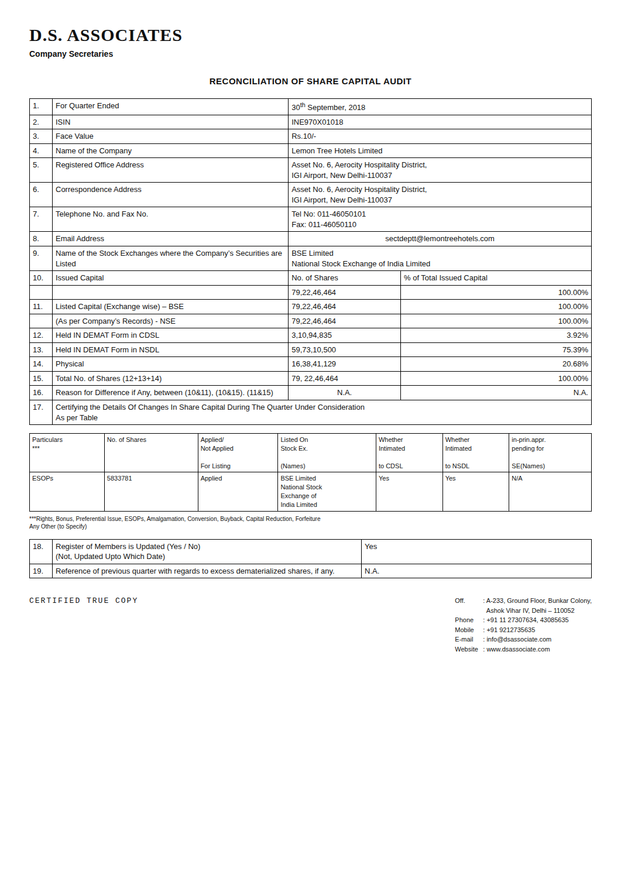D.S. ASSOCIATES
Company Secretaries
RECONCILIATION OF SHARE CAPITAL AUDIT
| 1. | For Quarter Ended | 30 th September, 2018 |
| 2. | ISIN | INE970X01018 |
| 3. | Face Value | Rs.10/- |
| 4. | Name of the Company | Lemon Tree Hotels Limited |
| 5. | Registered Office Address | Asset No. 6, Aerocity Hospitality District, IGI Airport, New Delhi-110037 |
| 6. | Correspondence Address | Asset No. 6, Aerocity Hospitality District, IGI Airport, New Delhi-110037 |
| 7. | Telephone No. and Fax No. | Tel No: 011-46050101 Fax: 011-46050110 |
| 8. | Email Address | sectdeptt@lemontreehotels.com |
| 9. | Name of the Stock Exchanges where the Company’s Securities are Listed | BSE Limited National Stock Exchange of India Limited |
| 10. | Issued Capital | No. of Shares | % of Total Issued Capital |
| | | 79,22,46,464 | 100.00% |
| 11. | Listed Capital (Exchange wise) – BSE | 79,22,46,464 | 100.00% |
| | (As per Company’s Records) - NSE | 79,22,46,464 | 100.00% |
| 12. | Held IN DEMAT Form in CDSL | 3,10,94,835 | 3.92% |
| 13. | Held IN DEMAT Form in NSDL | 59,73,10,500 | 75.39% |
| 14. | Physical | 16,38,41,129 | 20.68% |
| 15. | Total No. of Shares (12+13+14) | 79, 22,46,464 | 100.00% |
| 16. | Reason for Difference if Any, between (10&11), (10&15). (11&15) | N.A. | N.A. |
| 17. | Certifying the Details Of Changes In Share Capital During The Quarter Under Consideration As per Table |
| Particulars *** | No. of Shares | Applied/ Not Applied For Listing | Listed On Stock Ex. (Names) | Whether Intimated to CDSL | Whether Intimated to NSDL | in-prin.appr. pending for SE(Names) |
| --- | --- | --- | --- | --- | --- | --- |
| ESOPs | 5833781 | Applied | BSE Limited National Stock Exchange of India Limited | Yes | Yes | N/A |
***Rights, Bonus, Preferential Issue, ESOPs, Amalgamation, Conversion, Buyback, Capital Reduction, Forfeiture
Any Other (to Specify)
| 18. | Register of Members is Updated (Yes / No) (Not, Updated Upto Which Date) | Yes |
| 19. | Reference of previous quarter with regards to excess dematerialized shares, if any. | N.A. |
CERTIFIED TRUE COPY
Off.: A-233, Ground Floor, Bunkar Colony,
Ashok Vihar IV, Delhi – 110052
Phone: +91 11 27307634, 43085635
Mobile: +91 9212735635
E-mail: info@dsassociate.com
Website: www.dsassociate.com